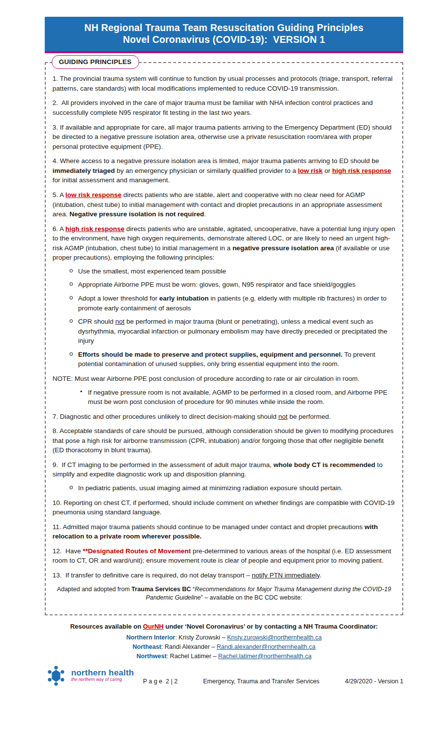NH Regional Trauma Team Resuscitation Guiding Principles Novel Coronavirus (COVID-19): VERSION 1
GUIDING PRINCIPLES
1. The provincial trauma system will continue to function by usual processes and protocols (triage, transport, referral patterns, care standards) with local modifications implemented to reduce COVID-19 transmission.
2. All providers involved in the care of major trauma must be familiar with NHA infection control practices and successfully complete N95 respirator fit testing in the last two years.
3. If available and appropriate for care, all major trauma patients arriving to the Emergency Department (ED) should be directed to a negative pressure isolation area, otherwise use a private resuscitation room/area with proper personal protective equipment (PPE).
4. Where access to a negative pressure isolation area is limited, major trauma patients arriving to ED should be immediately triaged by an emergency physician or similarly qualified provider to a low risk or high risk response for initial assessment and management.
5. A low risk response directs patients who are stable, alert and cooperative with no clear need for AGMP (intubation, chest tube) to initial management with contact and droplet precautions in an appropriate assessment area. Negative pressure isolation is not required.
6. A high risk response directs patients who are unstable, agitated, uncooperative, have a potential lung injury open to the environment, have high oxygen requirements, demonstrate altered LOC, or are likely to need an urgent high-risk AGMP (intubation, chest tube) to initial management in a negative pressure isolation area (if available or use proper precautions), employing the following principles:
Use the smallest, most experienced team possible
Appropriate Airborne PPE must be worn: gloves, gown, N95 respirator and face shield/goggles
Adopt a lower threshold for early intubation in patients (e.g. elderly with multiple rib fractures) in order to promote early containment of aerosols
CPR should not be performed in major trauma (blunt or penetrating), unless a medical event such as dysrhythmia, myocardial infarction or pulmonary embolism may have directly preceded or precipitated the injury
Efforts should be made to preserve and protect supplies, equipment and personnel. To prevent potential contamination of unused supplies, only bring essential equipment into the room.
NOTE: Must wear Airborne PPE post conclusion of procedure according to rate or air circulation in room.
If negative pressure room is not available, AGMP to be performed in a closed room, and Airborne PPE must be worn post conclusion of procedure for 90 minutes while inside the room.
7. Diagnostic and other procedures unlikely to direct decision-making should not be performed.
8. Acceptable standards of care should be pursued, although consideration should be given to modifying procedures that pose a high risk for airborne transmission (CPR, intubation) and/or forgoing those that offer negligible benefit (ED thoracotomy in blunt trauma).
9. If CT imaging to be performed in the assessment of adult major trauma, whole body CT is recommended to simplify and expedite diagnostic work up and disposition planning.
In pediatric patients, usual imaging aimed at minimizing radiation exposure should pertain.
10. Reporting on chest CT, if performed, should include comment on whether findings are compatible with COVID-19 pneumonia using standard language.
11. Admitted major trauma patients should continue to be managed under contact and droplet precautions with relocation to a private room wherever possible.
12. Have **Designated Routes of Movement pre-determined to various areas of the hospital (i.e. ED assessment room to CT, OR and ward/unit); ensure movement route is clear of people and equipment prior to moving patient.
13. If transfer to definitive care is required, do not delay transport – notify PTN immediately.
Adapted and adopted from Trauma Services BC “Recommendations for Major Trauma Management during the COVID-19 Pandemic Guideline” – available on the BC CDC website:
Resources available on OurNH under ‘Novel Coronavirus’ or by contacting a NH Trauma Coordinator:
Northern Interior: Kristy Zurowski – Kristy.zurowski@northernhealth.ca
Northeast: Randi Alexander – Randi.alexander@northernhealth.ca
Northwest: Rachel Latimer – Rachel.latimer@northernhealth.ca
northern health
the northern way of caring
P a g e 2 | 2
Emergency, Trauma and Transfer Services
4/29/2020 - Version 1